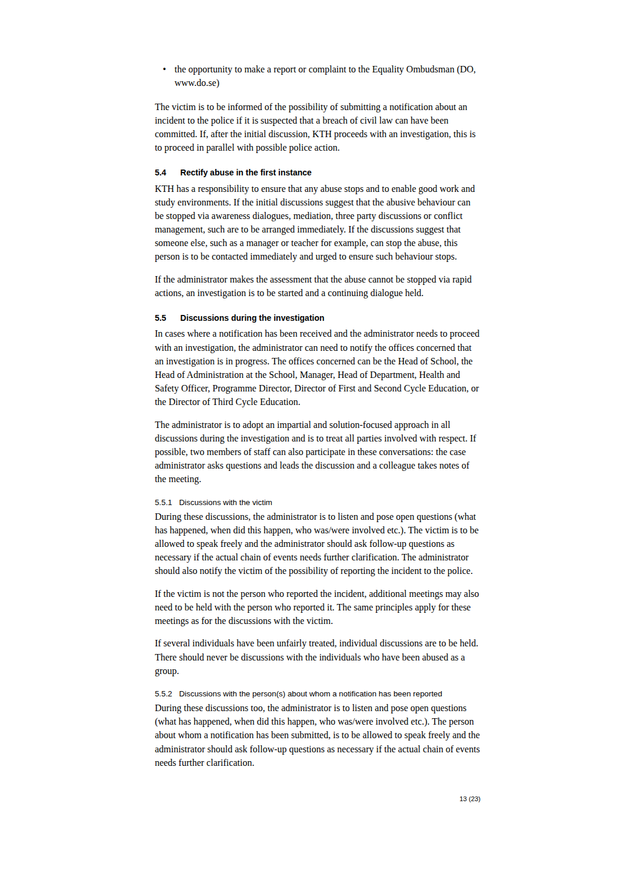the opportunity to make a report or complaint to the Equality Ombudsman (DO, www.do.se)
The victim is to be informed of the possibility of submitting a notification about an incident to the police if it is suspected that a breach of civil law can have been committed. If, after the initial discussion, KTH proceeds with an investigation, this is to proceed in parallel with possible police action.
5.4 Rectify abuse in the first instance
KTH has a responsibility to ensure that any abuse stops and to enable good work and study environments. If the initial discussions suggest that the abusive behaviour can be stopped via awareness dialogues, mediation, three party discussions or conflict management, such are to be arranged immediately. If the discussions suggest that someone else, such as a manager or teacher for example, can stop the abuse, this person is to be contacted immediately and urged to ensure such behaviour stops.
If the administrator makes the assessment that the abuse cannot be stopped via rapid actions, an investigation is to be started and a continuing dialogue held.
5.5 Discussions during the investigation
In cases where a notification has been received and the administrator needs to proceed with an investigation, the administrator can need to notify the offices concerned that an investigation is in progress. The offices concerned can be the Head of School, the Head of Administration at the School, Manager, Head of Department, Health and Safety Officer, Programme Director, Director of First and Second Cycle Education, or the Director of Third Cycle Education.
The administrator is to adopt an impartial and solution-focused approach in all discussions during the investigation and is to treat all parties involved with respect. If possible, two members of staff can also participate in these conversations: the case administrator asks questions and leads the discussion and a colleague takes notes of the meeting.
5.5.1 Discussions with the victim
During these discussions, the administrator is to listen and pose open questions (what has happened, when did this happen, who was/were involved etc.). The victim is to be allowed to speak freely and the administrator should ask follow-up questions as necessary if the actual chain of events needs further clarification. The administrator should also notify the victim of the possibility of reporting the incident to the police.
If the victim is not the person who reported the incident, additional meetings may also need to be held with the person who reported it. The same principles apply for these meetings as for the discussions with the victim.
If several individuals have been unfairly treated, individual discussions are to be held. There should never be discussions with the individuals who have been abused as a group.
5.5.2 Discussions with the person(s) about whom a notification has been reported
During these discussions too, the administrator is to listen and pose open questions (what has happened, when did this happen, who was/were involved etc.). The person about whom a notification has been submitted, is to be allowed to speak freely and the administrator should ask follow-up questions as necessary if the actual chain of events needs further clarification.
13 (23)